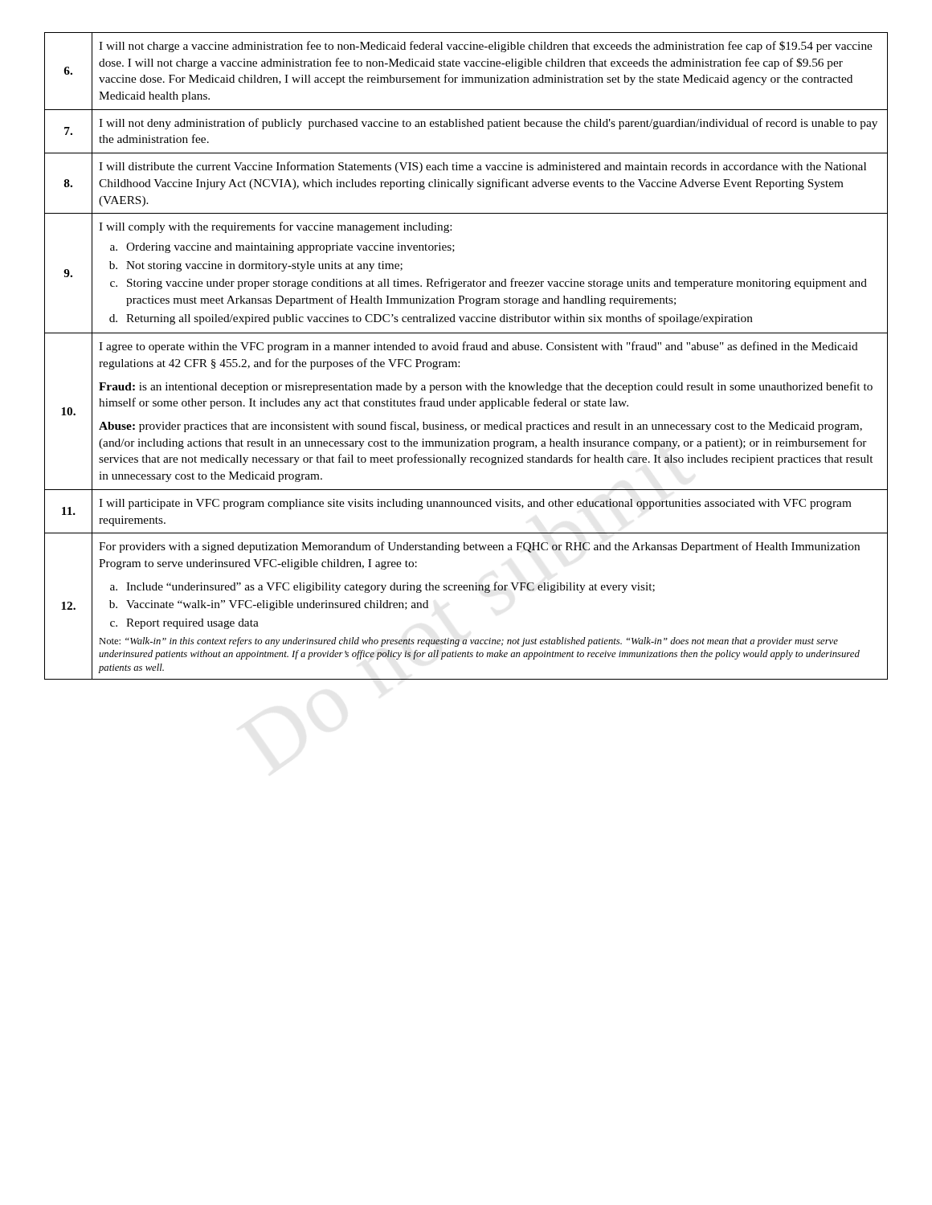Do not submit
| 6. | I will not charge a vaccine administration fee to non-Medicaid federal vaccine-eligible children that exceeds the administration fee cap of $19.54 per vaccine dose. I will not charge a vaccine administration fee to non-Medicaid state vaccine-eligible children that exceeds the administration fee cap of $9.56 per vaccine dose. For Medicaid children, I will accept the reimbursement for immunization administration set by the state Medicaid agency or the contracted Medicaid health plans. |
| 7. | I will not deny administration of publicly purchased vaccine to an established patient because the child's parent/guardian/individual of record is unable to pay the administration fee. |
| 8. | I will distribute the current Vaccine Information Statements (VIS) each time a vaccine is administered and maintain records in accordance with the National Childhood Vaccine Injury Act (NCVIA), which includes reporting clinically significant adverse events to the Vaccine Adverse Event Reporting System (VAERS). |
| 9. | I will comply with the requirements for vaccine management including: Ordering vaccine and maintaining appropriate vaccine inventories; Not storing vaccine in dormitory-style units at any time; Storing vaccine under proper storage conditions at all times. Refrigerator and freezer vaccine storage units and temperature monitoring equipment and practices must meet Arkansas Department of Health Immunization Program storage and handling requirements; Returning all spoiled/expired public vaccines to CDC’s centralized vaccine distributor within six months of spoilage/expiration |
| 10. | I agree to operate within the VFC program in a manner intended to avoid fraud and abuse. Consistent with "fraud" and "abuse" as defined in the Medicaid regulations at 42 CFR § 455.2, and for the purposes of the VFC Program: Fraud: is an intentional deception or misrepresentation made by a person with the knowledge that the deception could result in some unauthorized benefit to himself or some other person. It includes any act that constitutes fraud under applicable federal or state law. Abuse: provider practices that are inconsistent with sound fiscal, business, or medical practices and result in an unnecessary cost to the Medicaid program, (and/or including actions that result in an unnecessary cost to the immunization program, a health insurance company, or a patient); or in reimbursement for services that are not medically necessary or that fail to meet professionally recognized standards for health care. It also includes recipient practices that result in unnecessary cost to the Medicaid program. |
| 11. | I will participate in VFC program compliance site visits including unannounced visits, and other educational opportunities associated with VFC program requirements. |
| 12. | For providers with a signed deputization Memorandum of Understanding between a FQHC or RHC and the Arkansas Department of Health Immunization Program to serve underinsured VFC-eligible children, I agree to: Include “underinsured” as a VFC eligibility category during the screening for VFC eligibility at every visit; Vaccinate “walk-in” VFC-eligible underinsured children; and Report required usage data Note: “Walk-in” in this context refers to any underinsured child who presents requesting a vaccine; not just established patients. “Walk-in” does not mean that a provider must serve underinsured patients without an appointment. If a provider’s office policy is for all patients to make an appointment to receive immunizations then the policy would apply to underinsured patients as well. |